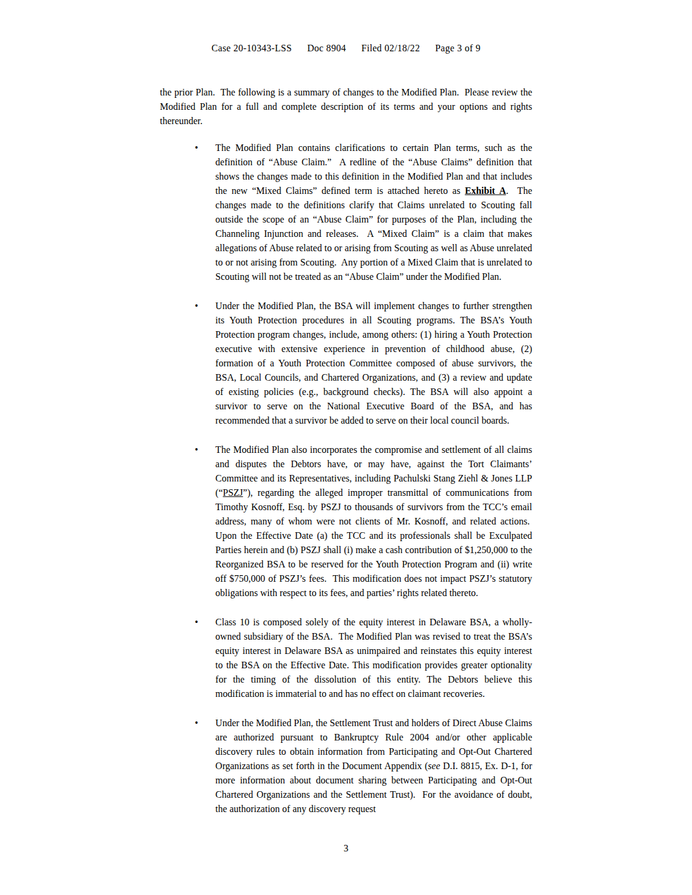Case 20-10343-LSS Doc 8904 Filed 02/18/22 Page 3 of 9
the prior Plan. The following is a summary of changes to the Modified Plan. Please review the Modified Plan for a full and complete description of its terms and your options and rights thereunder.
The Modified Plan contains clarifications to certain Plan terms, such as the definition of “Abuse Claim.” A redline of the “Abuse Claims” definition that shows the changes made to this definition in the Modified Plan and that includes the new “Mixed Claims” defined term is attached hereto as Exhibit A. The changes made to the definitions clarify that Claims unrelated to Scouting fall outside the scope of an “Abuse Claim” for purposes of the Plan, including the Channeling Injunction and releases. A “Mixed Claim” is a claim that makes allegations of Abuse related to or arising from Scouting as well as Abuse unrelated to or not arising from Scouting. Any portion of a Mixed Claim that is unrelated to Scouting will not be treated as an “Abuse Claim” under the Modified Plan.
Under the Modified Plan, the BSA will implement changes to further strengthen its Youth Protection procedures in all Scouting programs. The BSA’s Youth Protection program changes, include, among others: (1) hiring a Youth Protection executive with extensive experience in prevention of childhood abuse, (2) formation of a Youth Protection Committee composed of abuse survivors, the BSA, Local Councils, and Chartered Organizations, and (3) a review and update of existing policies (e.g., background checks). The BSA will also appoint a survivor to serve on the National Executive Board of the BSA, and has recommended that a survivor be added to serve on their local council boards.
The Modified Plan also incorporates the compromise and settlement of all claims and disputes the Debtors have, or may have, against the Tort Claimants’ Committee and its Representatives, including Pachulski Stang Ziehl & Jones LLP (“PSZJ”), regarding the alleged improper transmittal of communications from Timothy Kosnoff, Esq. by PSZJ to thousands of survivors from the TCC’s email address, many of whom were not clients of Mr. Kosnoff, and related actions. Upon the Effective Date (a) the TCC and its professionals shall be Exculpated Parties herein and (b) PSZJ shall (i) make a cash contribution of $1,250,000 to the Reorganized BSA to be reserved for the Youth Protection Program and (ii) write off $750,000 of PSZJ’s fees. This modification does not impact PSZJ’s statutory obligations with respect to its fees, and parties’ rights related thereto.
Class 10 is composed solely of the equity interest in Delaware BSA, a wholly-owned subsidiary of the BSA. The Modified Plan was revised to treat the BSA’s equity interest in Delaware BSA as unimpaired and reinstates this equity interest to the BSA on the Effective Date. This modification provides greater optionality for the timing of the dissolution of this entity. The Debtors believe this modification is immaterial to and has no effect on claimant recoveries.
Under the Modified Plan, the Settlement Trust and holders of Direct Abuse Claims are authorized pursuant to Bankruptcy Rule 2004 and/or other applicable discovery rules to obtain information from Participating and Opt-Out Chartered Organizations as set forth in the Document Appendix (see D.I. 8815, Ex. D-1, for more information about document sharing between Participating and Opt-Out Chartered Organizations and the Settlement Trust). For the avoidance of doubt, the authorization of any discovery request
3